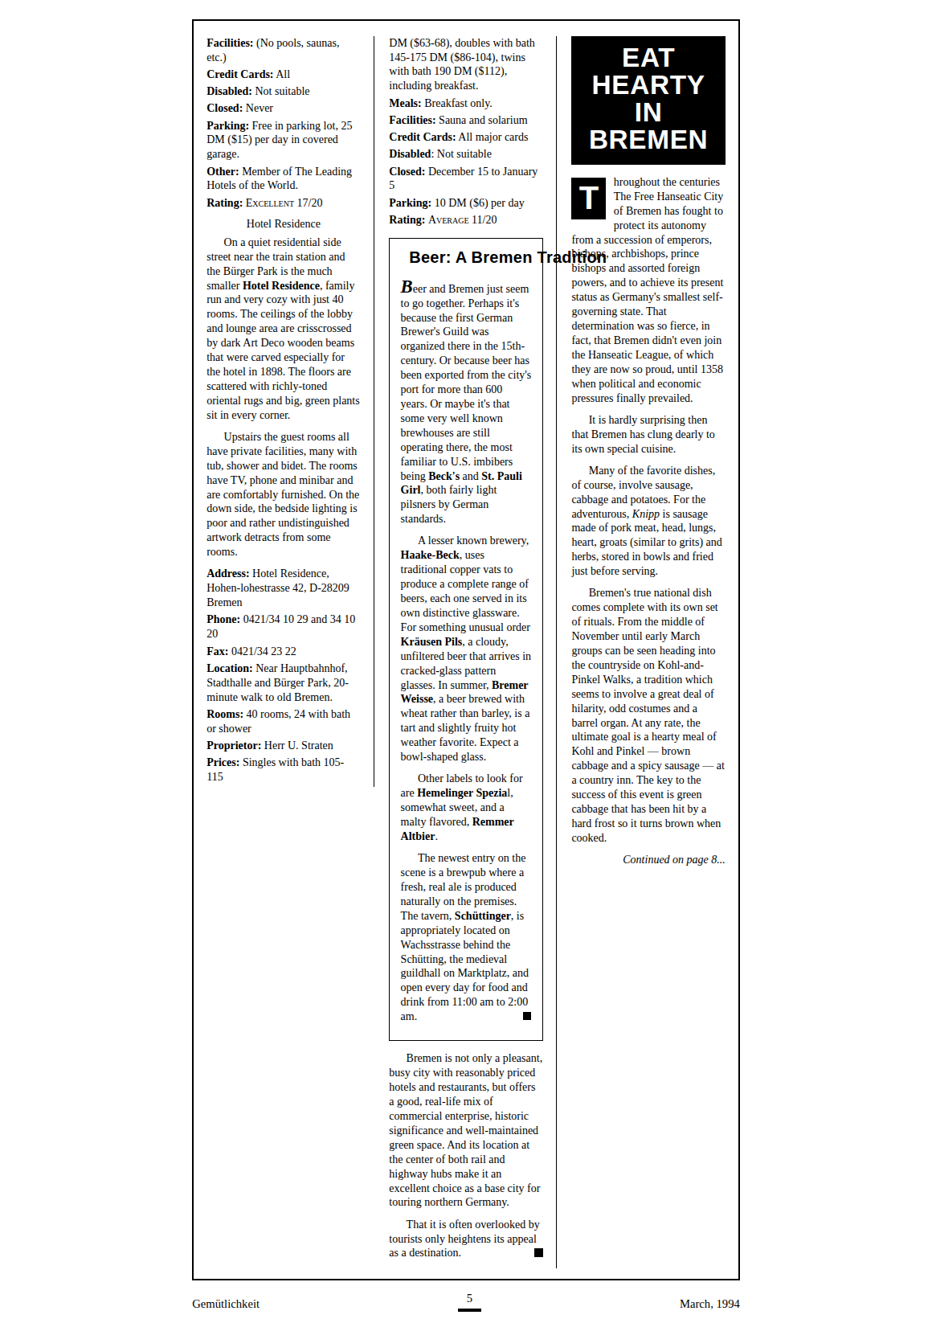Facilities: (No pools, saunas, etc.)
Credit Cards: All
Disabled: Not suitable
Closed: Never
Parking: Free in parking lot, 25 DM ($15) per day in covered garage.
Other: Member of The Leading Hotels of the World.
Rating: Excellent 17/20
Hotel Residence
On a quiet residential side street near the train station and the Bürger Park is the much smaller Hotel Residence, family run and very cozy with just 40 rooms. The ceilings of the lobby and lounge area are crisscrossed by dark Art Deco wooden beams that were carved especially for the hotel in 1898. The floors are scattered with richly-toned oriental rugs and big, green plants sit in every corner.
Upstairs the guest rooms all have private facilities, many with tub, shower and bidet. The rooms have TV, phone and minibar and are comfortably furnished. On the down side, the bedside lighting is poor and rather undistinguished artwork detracts from some rooms.
Address: Hotel Residence, Hohen-lohestrasse 42, D-28209 Bremen
Phone: 0421/34 10 29 and 34 10 20
Fax: 0421/34 23 22
Location: Near Hauptbahnhof, Stadthalle and Bürger Park, 20-minute walk to old Bremen.
Rooms: 40 rooms, 24 with bath or shower
Proprietor: Herr U. Straten
Prices: Singles with bath 105-115
DM ($63-68), doubles with bath 145-175 DM ($86-104), twins with bath 190 DM ($112), including breakfast.
Meals: Breakfast only.
Facilities: Sauna and solarium
Credit Cards: All major cards
Disabled: Not suitable
Closed: December 15 to January 5
Parking: 10 DM ($6) per day
Rating: Average 11/20
Beer: A Bremen Tradition
Beer and Bremen just seem to go together. Perhaps it's because the first German Brewer's Guild was organized there in the 15th-century. Or because beer has been exported from the city's port for more than 600 years. Or maybe it's that some very well known brewhouses are still operating there, the most familiar to U.S. imbibers being Beck's and St. Pauli Girl, both fairly light pilsners by German standards.
A lesser known brewery, Haake-Beck, uses traditional copper vats to produce a complete range of beers, each one served in its own distinctive glassware. For something unusual order Kräusen Pils, a cloudy, unfiltered beer that arrives in cracked-glass pattern glasses. In summer, Bremer Weisse, a beer brewed with wheat rather than barley, is a tart and slightly fruity hot weather favorite. Expect a bowl-shaped glass.
Other labels to look for are Hemelinger Spezial, somewhat sweet, and a malty flavored, Remmer Altbier.
The newest entry on the scene is a brewpub where a fresh, real ale is produced naturally on the premises. The tavern, Schüttinger, is appropriately located on Wachsstrasse behind the Schütting, the medieval guildhall on Marktplatz, and open every day for food and drink from 11:00 am to 2:00 am.
Bremen is not only a pleasant, busy city with reasonably priced hotels and restaurants, but offers a good, real-life mix of commercial enterprise, historic significance and well-maintained green space. And its location at the center of both rail and highway hubs make it an excellent choice as a base city for touring northern Germany.
That it is often overlooked by tourists only heightens its appeal as a destination.
EAT HEARTY
IN BREMEN
T
hroughout the centuries The Free Hanseatic City of Bremen has fought to protect its autonomy from a succession of emperors, bishops, archbishops, prince bishops and assorted foreign powers, and to achieve its present status as Germany's smallest self-governing state. That determination was so fierce, in fact, that Bremen didn't even join the Hanseatic League, of which they are now so proud, until 1358 when political and economic pressures finally prevailed.
It is hardly surprising then that Bremen has clung dearly to its own special cuisine.
Many of the favorite dishes, of course, involve sausage, cabbage and potatoes. For the adventurous, Knipp is sausage made of pork meat, head, lungs, heart, groats (similar to grits) and herbs, stored in bowls and fried just before serving.
Bremen's true national dish comes complete with its own set of rituals. From the middle of November until early March groups can be seen heading into the countryside on Kohl-and-Pinkel Walks, a tradition which seems to involve a great deal of hilarity, odd costumes and a barrel organ. At any rate, the ultimate goal is a hearty meal of Kohl and Pinkel — brown cabbage and a spicy sausage — at a country inn. The key to the success of this event is green cabbage that has been hit by a hard frost so it turns brown when cooked.
Continued on page 8...
Gemütlichkeit
5
March, 1994